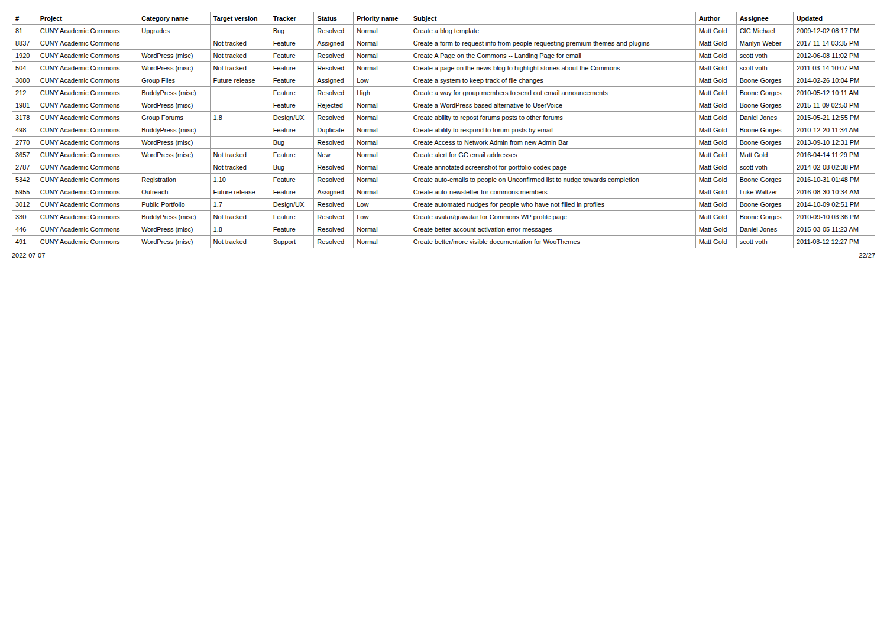| # | Project | Category name | Target version | Tracker | Status | Priority name | Subject | Author | Assignee | Updated |
| --- | --- | --- | --- | --- | --- | --- | --- | --- | --- | --- |
| 81 | CUNY Academic Commons | Upgrades | | Bug | Resolved | Normal | Create a blog template | Matt Gold | CIC Michael | 2009-12-02 08:17 PM |
| 8837 | CUNY Academic Commons | | Not tracked | Feature | Assigned | Normal | Create a form to request info from people requesting premium themes and plugins | Matt Gold | Marilyn Weber | 2017-11-14 03:35 PM |
| 1920 | CUNY Academic Commons | WordPress (misc) | Not tracked | Feature | Resolved | Normal | Create A Page on the Commons -- Landing Page for email | Matt Gold | scott voth | 2012-06-08 11:02 PM |
| 504 | CUNY Academic Commons | WordPress (misc) | Not tracked | Feature | Resolved | Normal | Create a page on the news blog to highlight stories about the Commons | Matt Gold | scott voth | 2011-03-14 10:07 PM |
| 3080 | CUNY Academic Commons | Group Files | Future release | Feature | Assigned | Low | Create a system to keep track of file changes | Matt Gold | Boone Gorges | 2014-02-26 10:04 PM |
| 212 | CUNY Academic Commons | BuddyPress (misc) | | Feature | Resolved | High | Create a way for group members to send out email announcements | Matt Gold | Boone Gorges | 2010-05-12 10:11 AM |
| 1981 | CUNY Academic Commons | WordPress (misc) | | Feature | Rejected | Normal | Create a WordPress-based alternative to UserVoice | Matt Gold | Boone Gorges | 2015-11-09 02:50 PM |
| 3178 | CUNY Academic Commons | Group Forums | 1.8 | Design/UX | Resolved | Normal | Create ability to repost forums posts to other forums | Matt Gold | Daniel Jones | 2015-05-21 12:55 PM |
| 498 | CUNY Academic Commons | BuddyPress (misc) | | Feature | Duplicate | Normal | Create ability to respond to forum posts by email | Matt Gold | Boone Gorges | 2010-12-20 11:34 AM |
| 2770 | CUNY Academic Commons | WordPress (misc) | | Bug | Resolved | Normal | Create Access to Network Admin from new Admin Bar | Matt Gold | Boone Gorges | 2013-09-10 12:31 PM |
| 3657 | CUNY Academic Commons | WordPress (misc) | Not tracked | Feature | New | Normal | Create alert for GC email addresses | Matt Gold | Matt Gold | 2016-04-14 11:29 PM |
| 2787 | CUNY Academic Commons | | Not tracked | Bug | Resolved | Normal | Create annotated screenshot for portfolio codex page | Matt Gold | scott voth | 2014-02-08 02:38 PM |
| 5342 | CUNY Academic Commons | Registration | 1.10 | Feature | Resolved | Normal | Create auto-emails to people on Unconfirmed list to nudge towards completion | Matt Gold | Boone Gorges | 2016-10-31 01:48 PM |
| 5955 | CUNY Academic Commons | Outreach | Future release | Feature | Assigned | Normal | Create auto-newsletter for commons members | Matt Gold | Luke Waltzer | 2016-08-30 10:34 AM |
| 3012 | CUNY Academic Commons | Public Portfolio | 1.7 | Design/UX | Resolved | Low | Create automated nudges for people who have not filled in profiles | Matt Gold | Boone Gorges | 2014-10-09 02:51 PM |
| 330 | CUNY Academic Commons | BuddyPress (misc) | Not tracked | Feature | Resolved | Low | Create avatar/gravatar for Commons WP profile page | Matt Gold | Boone Gorges | 2010-09-10 03:36 PM |
| 446 | CUNY Academic Commons | WordPress (misc) | 1.8 | Feature | Resolved | Normal | Create better account activation error messages | Matt Gold | Daniel Jones | 2015-03-05 11:23 AM |
| 491 | CUNY Academic Commons | WordPress (misc) | Not tracked | Support | Resolved | Normal | Create better/more visible documentation for WooThemes | Matt Gold | scott voth | 2011-03-12 12:27 PM |
2022-07-07 22/27